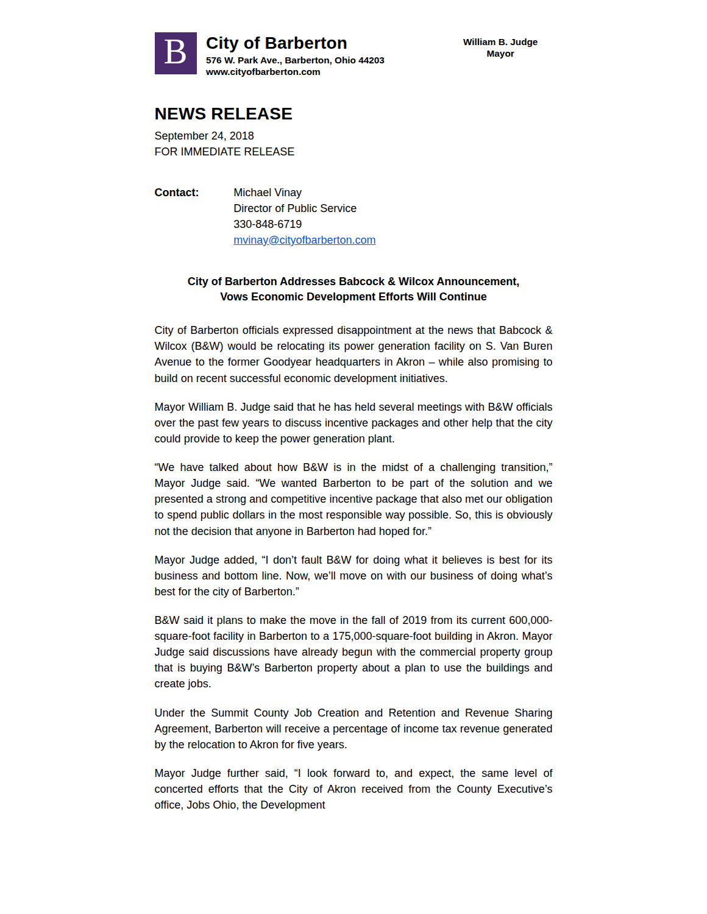B
City of Barberton
576 W. Park Ave., Barberton, Ohio 44203
www.cityofbarberton.com
William B. Judge
Mayor
NEWS RELEASE
September 24, 2018
FOR IMMEDIATE RELEASE
Contact:
Michael Vinay
Director of Public Service
330-848-6719
mvinay@cityofbarberton.com
City of Barberton Addresses Babcock & Wilcox Announcement,
Vows Economic Development Efforts Will Continue
City of Barberton officials expressed disappointment at the news that Babcock & Wilcox (B&W) would be relocating its power generation facility on S. Van Buren Avenue to the former Goodyear headquarters in Akron – while also promising to build on recent successful economic development initiatives.
Mayor William B. Judge said that he has held several meetings with B&W officials over the past few years to discuss incentive packages and other help that the city could provide to keep the power generation plant.
“We have talked about how B&W is in the midst of a challenging transition,” Mayor Judge said. “We wanted Barberton to be part of the solution and we presented a strong and competitive incentive package that also met our obligation to spend public dollars in the most responsible way possible. So, this is obviously not the decision that anyone in Barberton had hoped for.”
Mayor Judge added, “I don’t fault B&W for doing what it believes is best for its business and bottom line. Now, we’ll move on with our business of doing what’s best for the city of Barberton.”
B&W said it plans to make the move in the fall of 2019 from its current 600,000-square-foot facility in Barberton to a 175,000-square-foot building in Akron. Mayor Judge said discussions have already begun with the commercial property group that is buying B&W’s Barberton property about a plan to use the buildings and create jobs.
Under the Summit County Job Creation and Retention and Revenue Sharing Agreement, Barberton will receive a percentage of income tax revenue generated by the relocation to Akron for five years.
Mayor Judge further said, “I look forward to, and expect, the same level of concerted efforts that the City of Akron received from the County Executive’s office, Jobs Ohio, the Development